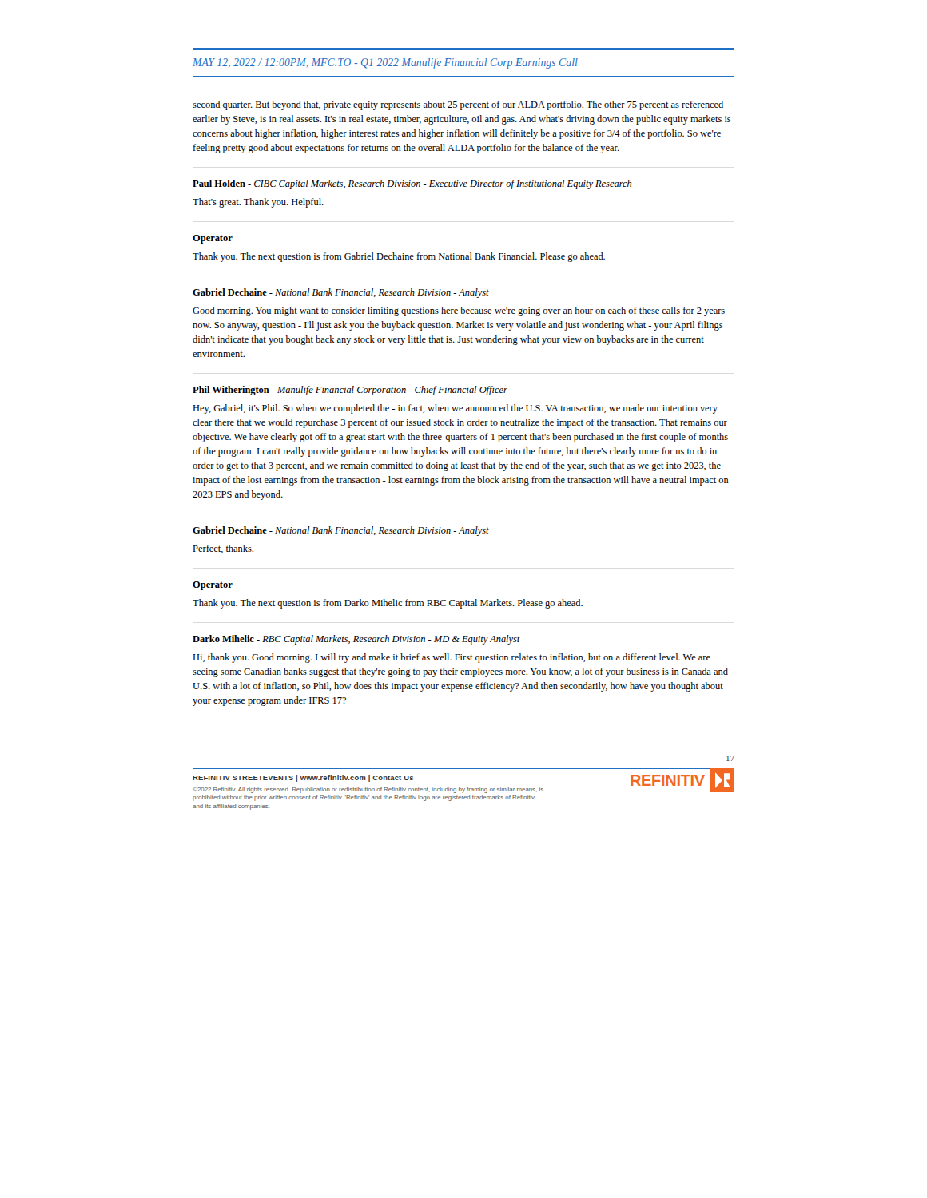MAY 12, 2022 / 12:00PM, MFC.TO - Q1 2022 Manulife Financial Corp Earnings Call
second quarter. But beyond that, private equity represents about 25 percent of our ALDA portfolio. The other 75 percent as referenced earlier by Steve, is in real assets. It's in real estate, timber, agriculture, oil and gas. And what's driving down the public equity markets is concerns about higher inflation, higher interest rates and higher inflation will definitely be a positive for 3/4 of the portfolio. So we're feeling pretty good about expectations for returns on the overall ALDA portfolio for the balance of the year.
Paul Holden - CIBC Capital Markets, Research Division - Executive Director of Institutional Equity Research
That's great. Thank you. Helpful.
Operator
Thank you. The next question is from Gabriel Dechaine from National Bank Financial. Please go ahead.
Gabriel Dechaine - National Bank Financial, Research Division - Analyst
Good morning. You might want to consider limiting questions here because we're going over an hour on each of these calls for 2 years now. So anyway, question - I'll just ask you the buyback question. Market is very volatile and just wondering what - your April filings didn't indicate that you bought back any stock or very little that is. Just wondering what your view on buybacks are in the current environment.
Phil Witherington - Manulife Financial Corporation - Chief Financial Officer
Hey, Gabriel, it's Phil. So when we completed the - in fact, when we announced the U.S. VA transaction, we made our intention very clear there that we would repurchase 3 percent of our issued stock in order to neutralize the impact of the transaction. That remains our objective. We have clearly got off to a great start with the three-quarters of 1 percent that's been purchased in the first couple of months of the program. I can't really provide guidance on how buybacks will continue into the future, but there's clearly more for us to do in order to get to that 3 percent, and we remain committed to doing at least that by the end of the year, such that as we get into 2023, the impact of the lost earnings from the transaction - lost earnings from the block arising from the transaction will have a neutral impact on 2023 EPS and beyond.
Gabriel Dechaine - National Bank Financial, Research Division - Analyst
Perfect, thanks.
Operator
Thank you. The next question is from Darko Mihelic from RBC Capital Markets. Please go ahead.
Darko Mihelic - RBC Capital Markets, Research Division - MD & Equity Analyst
Hi, thank you. Good morning. I will try and make it brief as well. First question relates to inflation, but on a different level. We are seeing some Canadian banks suggest that they're going to pay their employees more. You know, a lot of your business is in Canada and U.S. with a lot of inflation, so Phil, how does this impact your expense efficiency? And then secondarily, how have you thought about your expense program under IFRS 17?
17
REFINITIV STREETEVENTS | www.refinitiv.com | Contact Us
©2022 Refinitiv. All rights reserved. Republication or redistribution of Refinitiv content, including by framing or similar means, is prohibited without the prior written consent of Refinitiv. 'Refinitiv' and the Refinitiv logo are registered trademarks of Refinitiv and its affiliated companies.
REFINITIV